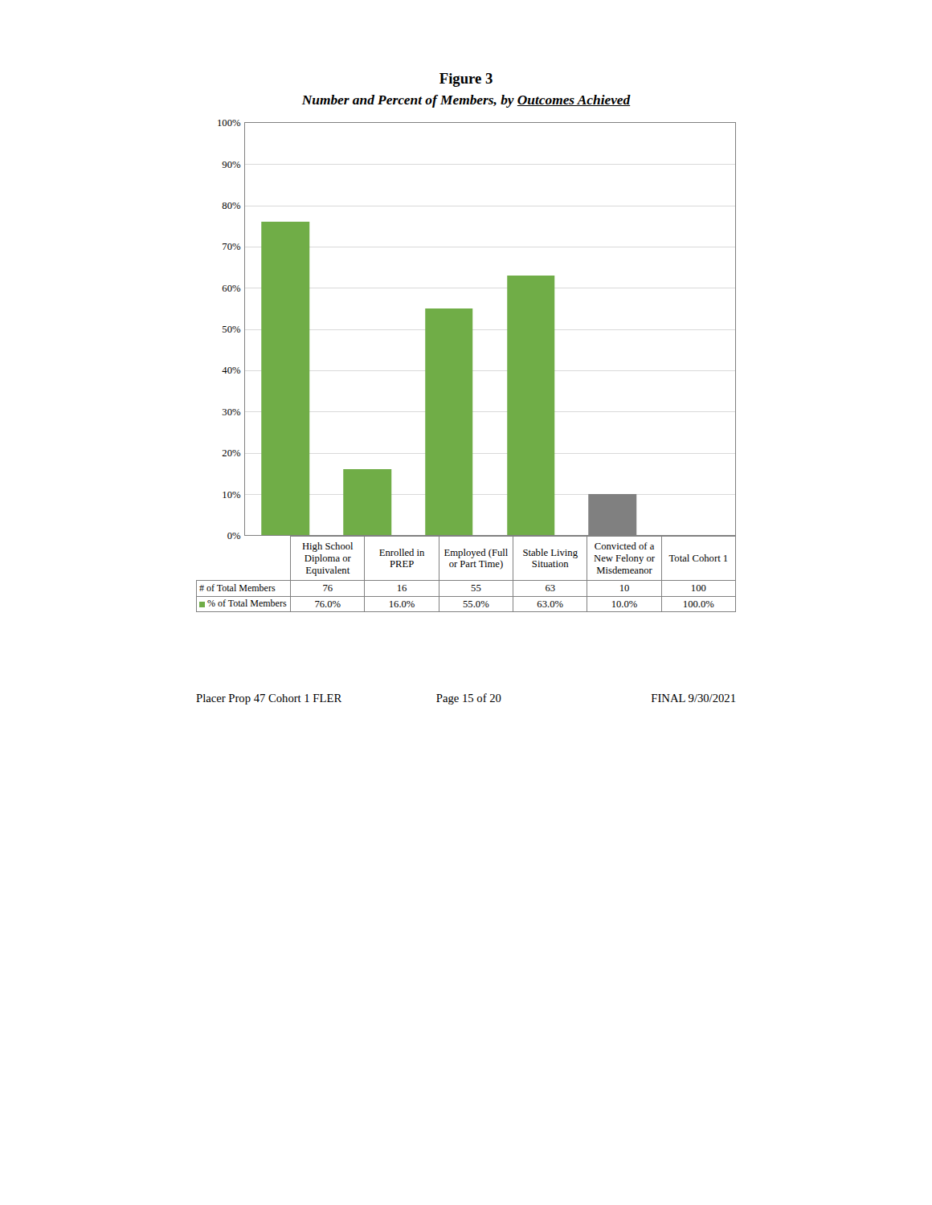Figure 3
Number and Percent of Members, by Outcomes Achieved
| 100% 90% 80% 70% 60% 50% 40% 30% 20% 10% 0% | |
| | High School Diploma or Equivalent | Enrolled in PREP | Employed (Full or Part Time) | Stable Living Situation | Convicted of a New Felony or Misdemeanor | Total Cohort 1 |
| # of Total Members | 76 | 16 | 55 | 63 | 10 | 100 |
| % of Total Members | 76.0% | 16.0% | 55.0% | 63.0% | 10.0% | 100.0% |
| Placer Prop 47 Cohort 1 FLER | Page 15 of 20 | FINAL 9/30/2021 |